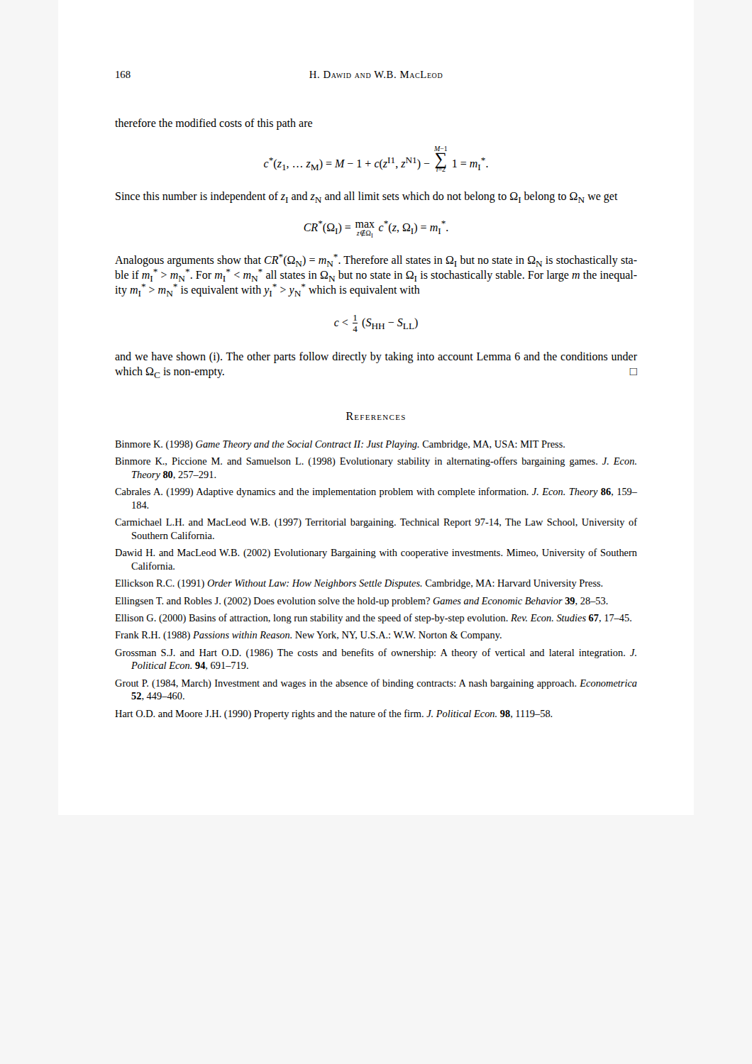168 H. Dawid and W.B. MacLeod 168
therefore the modified costs of this path are
c*(z1, … zM) = M − 1 + c(zI1, zN1) − M−1 ∑ i=2 1 = mI*.
Since this number is independent of zI and zN and all limit sets which do not belong to ΩI belong to ΩN we get
CR*(ΩI) = max z∉ΩI c*(z, ΩI) = mI*.
Analogous arguments show that CR*(ΩN) = mN*. Therefore all states in ΩI but no state in ΩN is stochastically stable if mI* > mN*. For mI* < mN* all states in ΩN but no state in ΩI is stochastically stable. For large m the inequality mI* > mN* is equivalent with yI* > yN* which is equivalent with
c < 14 (SHH − SLL)
and we have shown (i). The other parts follow directly by taking into account Lemma 6 and the conditions under which ΩC is non-empty.□
References
Binmore K. (1998) Game Theory and the Social Contract II: Just Playing. Cambridge, MA, USA: MIT Press.
Binmore K., Piccione M. and Samuelson L. (1998) Evolutionary stability in alternating-offers bargaining games. J. Econ. Theory 80, 257–291.
Cabrales A. (1999) Adaptive dynamics and the implementation problem with complete information. J. Econ. Theory 86, 159–184.
Carmichael L.H. and MacLeod W.B. (1997) Territorial bargaining. Technical Report 97-14, The Law School, University of Southern California.
Dawid H. and MacLeod W.B. (2002) Evolutionary Bargaining with cooperative investments. Mimeo, University of Southern California.
Ellickson R.C. (1991) Order Without Law: How Neighbors Settle Disputes. Cambridge, MA: Harvard University Press.
Ellingsen T. and Robles J. (2002) Does evolution solve the hold-up problem? Games and Economic Behavior 39, 28–53.
Ellison G. (2000) Basins of attraction, long run stability and the speed of step-by-step evolution. Rev. Econ. Studies 67, 17–45.
Frank R.H. (1988) Passions within Reason. New York, NY, U.S.A.: W.W. Norton & Company.
Grossman S.J. and Hart O.D. (1986) The costs and benefits of ownership: A theory of vertical and lateral integration. J. Political Econ. 94, 691–719.
Grout P. (1984, March) Investment and wages in the absence of binding contracts: A nash bargaining approach. Econometrica 52, 449–460.
Hart O.D. and Moore J.H. (1990) Property rights and the nature of the firm. J. Political Econ. 98, 1119–58.